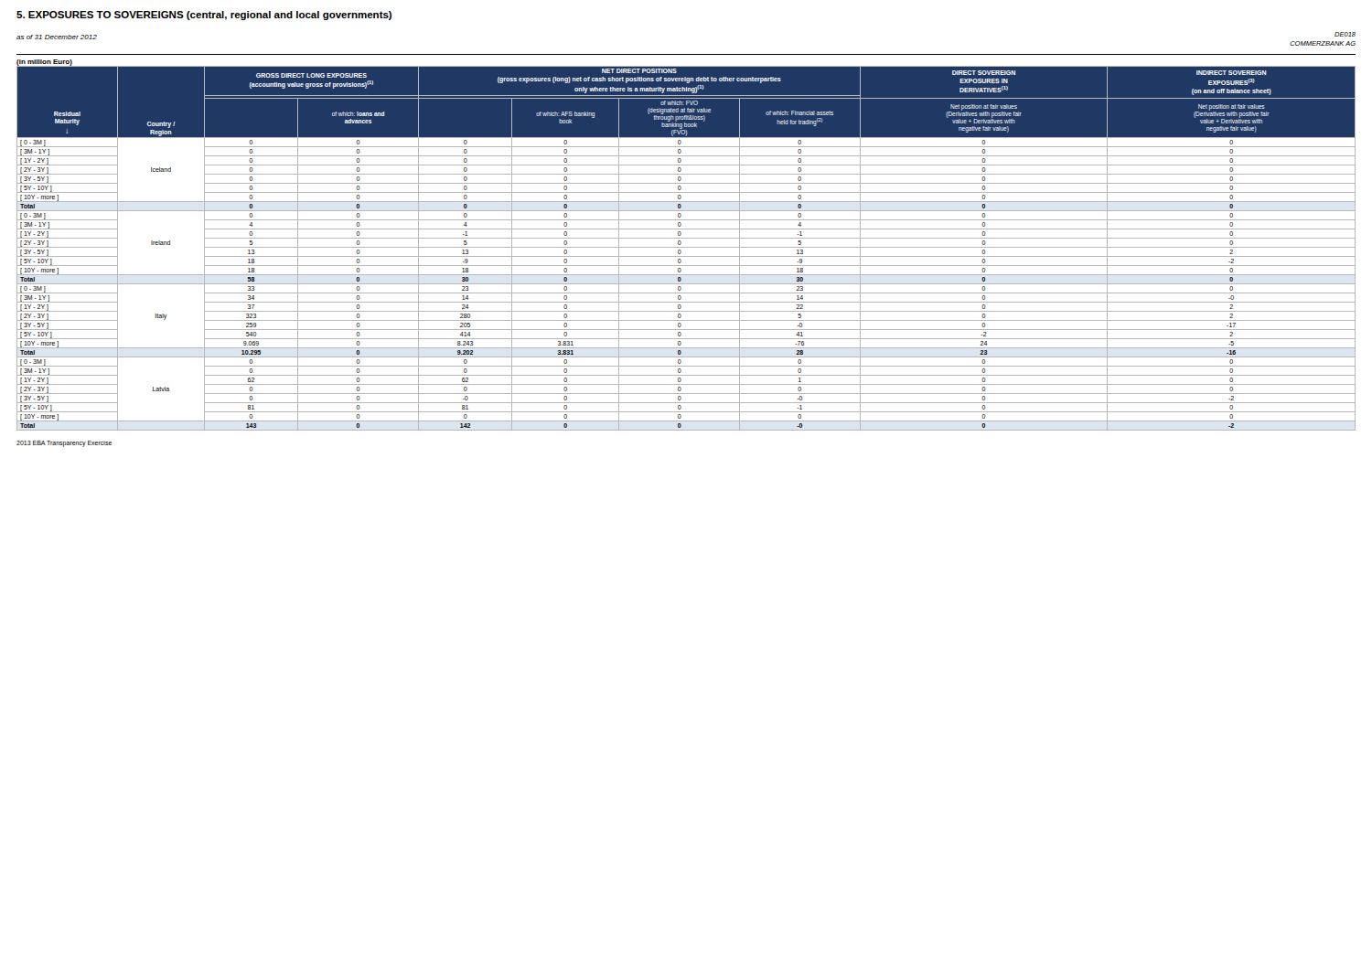5. EXPOSURES TO SOVEREIGNS (central, regional and local governments)
as of 31 December 2012
DE018
COMMERZBANK AG
(in million Euro)
| Residual Maturity ↓ | Country / Region | GROSS DIRECT LONG EXPOSURES (accounting value gross of provisions) (1) | NET DIRECT POSITIONS (gross exposures (long) net of cash short positions of sovereign debt to other counterparties only where there is a maturity matching) (1) | DIRECT SOVEREIGN EXPOSURES IN DERIVATIVES (1) | INDIRECT SOVEREIGN EXPOSURES (3) (on and off balance sheet) |
| --- | --- | --- | --- | --- | --- |
| | of which: loans and advances | | of which: AFS banking book | of which: FVO (designated at fair value through profit&loss) banking book (FVO) | of which: Financial assets held for trading (2) | Net position at fair values (Derivatives with positive fair value + Derivatives with negative fair value) | Net position at fair values (Derivatives with positive fair value + Derivatives with negative fair value) |
| [ 0 - 3M ] | Iceland | 0 | 0 | 0 | 0 | 0 | 0 | 0 | 0 |
| [ 3M - 1Y ] | 0 | 0 | 0 | 0 | 0 | 0 | 0 | 0 |
| [ 1Y - 2Y ] | 0 | 0 | 0 | 0 | 0 | 0 | 0 | 0 |
| [ 2Y - 3Y ] | 0 | 0 | 0 | 0 | 0 | 0 | 0 | 0 |
| [ 3Y - 5Y ] | 0 | 0 | 0 | 0 | 0 | 0 | 0 | 0 |
| [ 5Y - 10Y ] | 0 | 0 | 0 | 0 | 0 | 0 | 0 | 0 |
| [ 10Y - more ] | 0 | 0 | 0 | 0 | 0 | 0 | 0 | 0 |
| Total | | 0 | 0 | 0 | 0 | 0 | 0 | 0 | 0 |
| [ 0 - 3M ] | Ireland | 0 | 0 | 0 | 0 | 0 | 0 | 0 | 0 |
| [ 3M - 1Y ] | 4 | 0 | 4 | 0 | 0 | 4 | 0 | 0 |
| [ 1Y - 2Y ] | 0 | 0 | -1 | 0 | 0 | -1 | 0 | 0 |
| [ 2Y - 3Y ] | 5 | 0 | 5 | 0 | 0 | 5 | 0 | 0 |
| [ 3Y - 5Y ] | 13 | 0 | 13 | 0 | 0 | 13 | 0 | 2 |
| [ 5Y - 10Y ] | 18 | 0 | -9 | 0 | 0 | -9 | 0 | -2 |
| [ 10Y - more ] | 18 | 0 | 18 | 0 | 0 | 18 | 0 | 0 |
| Total | | 58 | 0 | 30 | 0 | 0 | 30 | 0 | 0 |
| [ 0 - 3M ] | Italy | 33 | 0 | 23 | 0 | 0 | 23 | 0 | 0 |
| [ 3M - 1Y ] | 34 | 0 | 14 | 0 | 0 | 14 | 0 | -0 |
| [ 1Y - 2Y ] | 37 | 0 | 24 | 0 | 0 | 22 | 0 | 2 |
| [ 2Y - 3Y ] | 323 | 0 | 280 | 0 | 0 | 5 | 0 | 2 |
| [ 3Y - 5Y ] | 259 | 0 | 205 | 0 | 0 | -0 | 0 | -17 |
| [ 5Y - 10Y ] | 540 | 0 | 414 | 0 | 0 | 41 | -2 | 2 |
| [ 10Y - more ] | 9.069 | 0 | 8.243 | 3.831 | 0 | -76 | 24 | -5 |
| Total | | 10.295 | 0 | 9.202 | 3.831 | 0 | 28 | 23 | -16 |
| [ 0 - 3M ] | Latvia | 0 | 0 | 0 | 0 | 0 | 0 | 0 | 0 |
| [ 3M - 1Y ] | 0 | 0 | 0 | 0 | 0 | 0 | 0 | 0 |
| [ 1Y - 2Y ] | 62 | 0 | 62 | 0 | 0 | 1 | 0 | 0 |
| [ 2Y - 3Y ] | 0 | 0 | 0 | 0 | 0 | 0 | 0 | 0 |
| [ 3Y - 5Y ] | 0 | 0 | -0 | 0 | 0 | -0 | 0 | -2 |
| [ 5Y - 10Y ] | 81 | 0 | 81 | 0 | 0 | -1 | 0 | 0 |
| [ 10Y - more ] | 0 | 0 | 0 | 0 | 0 | 0 | 0 | 0 |
| Total | | 143 | 0 | 142 | 0 | 0 | -0 | 0 | -2 |
2013 EBA Transparency Exercise